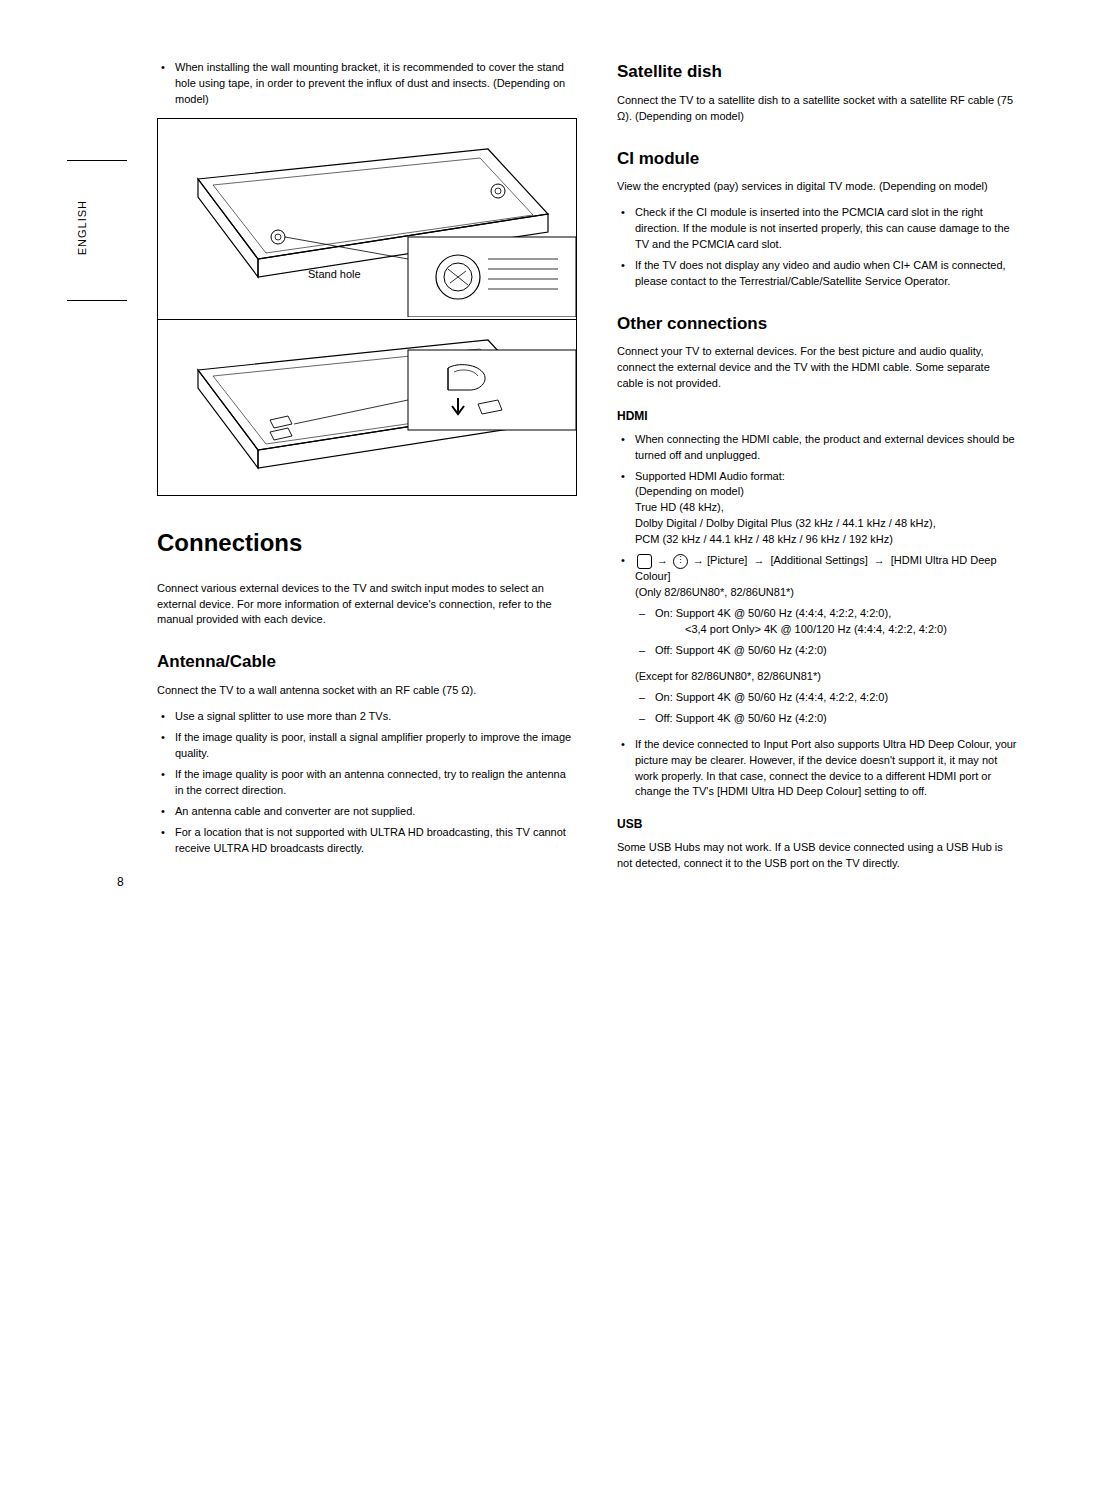ENGLISH
When installing the wall mounting bracket, it is recommended to cover the stand hole using tape, in order to prevent the influx of dust and insects. (Depending on model)
Stand hole
Connections
Connect various external devices to the TV and switch input modes to select an external device. For more information of external device's connection, refer to the manual provided with each device.
Antenna/Cable
Connect the TV to a wall antenna socket with an RF cable (75 Ω).
Use a signal splitter to use more than 2 TVs.
If the image quality is poor, install a signal amplifier properly to improve the image quality.
If the image quality is poor with an antenna connected, try to realign the antenna in the correct direction.
An antenna cable and converter are not supplied.
For a location that is not supported with ULTRA HD broadcasting, this TV cannot receive ULTRA HD broadcasts directly.
Satellite dish
Connect the TV to a satellite dish to a satellite socket with a satellite RF cable (75 Ω). (Depending on model)
CI module
View the encrypted (pay) services in digital TV mode. (Depending on model)
Check if the CI module is inserted into the PCMCIA card slot in the right direction. If the module is not inserted properly, this can cause damage to the TV and the PCMCIA card slot.
If the TV does not display any video and audio when CI+ CAM is connected, please contact to the Terrestrial/Cable/Satellite Service Operator.
Other connections
Connect your TV to external devices. For the best picture and audio quality, connect the external device and the TV with the HDMI cable. Some separate cable is not provided.
HDMI
When connecting the HDMI cable, the product and external devices should be turned off and unplugged.
Supported HDMI Audio format:
(Depending on model)
True HD (48 kHz),
Dolby Digital / Dolby Digital Plus (32 kHz / 44.1 kHz / 48 kHz),
PCM (32 kHz / 44.1 kHz / 48 kHz / 96 kHz / 192 kHz)
→⋮→[Picture] → [Additional Settings] → [HDMI Ultra HD Deep Colour]
(Only 82/86UN80*, 82/86UN81*)
On: Support 4K @ 50/60 Hz (4:4:4, 4:2:2, 4:2:0),
<3,4 port Only> 4K @ 100/120 Hz (4:4:4, 4:2:2, 4:2:0)
Off: Support 4K @ 50/60 Hz (4:2:0)
(Except for 82/86UN80*, 82/86UN81*)
On: Support 4K @ 50/60 Hz (4:4:4, 4:2:2, 4:2:0)
Off: Support 4K @ 50/60 Hz (4:2:0)
If the device connected to Input Port also supports Ultra HD Deep Colour, your picture may be clearer. However, if the device doesn't support it, it may not work properly. In that case, connect the device to a different HDMI port or change the TV's [HDMI Ultra HD Deep Colour] setting to off.
USB
Some USB Hubs may not work. If a USB device connected using a USB Hub is not detected, connect it to the USB port on the TV directly.
8